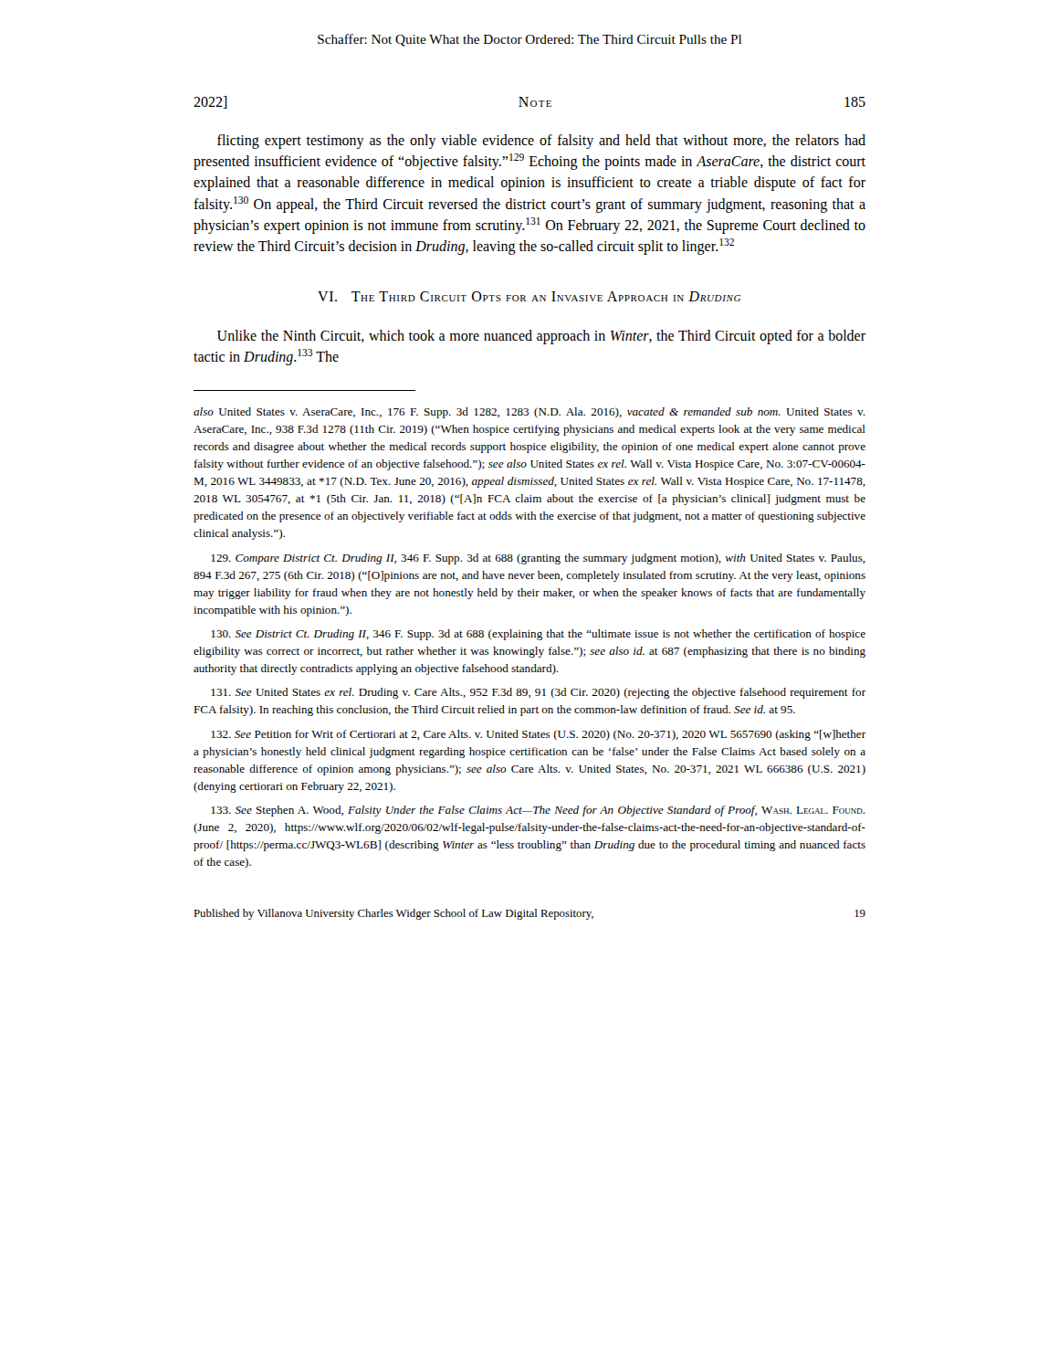Schaffer: Not Quite What the Doctor Ordered: The Third Circuit Pulls the Pl
2022] Note 185
flicting expert testimony as the only viable evidence of falsity and held that without more, the relators had presented insufficient evidence of “objective falsity.”129 Echoing the points made in AseraCare, the district court explained that a reasonable difference in medical opinion is insufficient to create a triable dispute of fact for falsity.130 On appeal, the Third Circuit reversed the district court’s grant of summary judgment, reasoning that a physician’s expert opinion is not immune from scrutiny.131 On February 22, 2021, the Supreme Court declined to review the Third Circuit’s decision in Druding, leaving the so-called circuit split to linger.132
VI. The Third Circuit Opts for an Invasive Approach in Druding
Unlike the Ninth Circuit, which took a more nuanced approach in Winter, the Third Circuit opted for a bolder tactic in Druding.133 The
also United States v. AseraCare, Inc., 176 F. Supp. 3d 1282, 1283 (N.D. Ala. 2016), vacated & remanded sub nom. United States v. AseraCare, Inc., 938 F.3d 1278 (11th Cir. 2019) (“When hospice certifying physicians and medical experts look at the very same medical records and disagree about whether the medical records support hospice eligibility, the opinion of one medical expert alone cannot prove falsity without further evidence of an objective falsehood.”); see also United States ex rel. Wall v. Vista Hospice Care, No. 3:07-CV-00604-M, 2016 WL 3449833, at *17 (N.D. Tex. June 20, 2016), appeal dismissed, United States ex rel. Wall v. Vista Hospice Care, No. 17-11478, 2018 WL 3054767, at *1 (5th Cir. Jan. 11, 2018) (“[A]n FCA claim about the exercise of [a physician’s clinical] judgment must be predicated on the presence of an objectively verifiable fact at odds with the exercise of that judgment, not a matter of questioning subjective clinical analysis.”).
129. Compare District Ct. Druding II, 346 F. Supp. 3d at 688 (granting the summary judgment motion), with United States v. Paulus, 894 F.3d 267, 275 (6th Cir. 2018) (“[O]pinions are not, and have never been, completely insulated from scrutiny. At the very least, opinions may trigger liability for fraud when they are not honestly held by their maker, or when the speaker knows of facts that are fundamentally incompatible with his opinion.”).
130. See District Ct. Druding II, 346 F. Supp. 3d at 688 (explaining that the “ultimate issue is not whether the certification of hospice eligibility was correct or incorrect, but rather whether it was knowingly false.”); see also id. at 687 (emphasizing that there is no binding authority that directly contradicts applying an objective falsehood standard).
131. See United States ex rel. Druding v. Care Alts., 952 F.3d 89, 91 (3d Cir. 2020) (rejecting the objective falsehood requirement for FCA falsity). In reaching this conclusion, the Third Circuit relied in part on the common-law definition of fraud. See id. at 95.
132. See Petition for Writ of Certiorari at 2, Care Alts. v. United States (U.S. 2020) (No. 20-371), 2020 WL 5657690 (asking “[w]hether a physician’s honestly held clinical judgment regarding hospice certification can be ‘false’ under the False Claims Act based solely on a reasonable difference of opinion among physicians.”); see also Care Alts. v. United States, No. 20-371, 2021 WL 666386 (U.S. 2021) (denying certiorari on February 22, 2021).
133. See Stephen A. Wood, Falsity Under the False Claims Act—The Need for An Objective Standard of Proof, Wash. Legal. Found. (June 2, 2020), https://www.wlf.org/2020/06/02/wlf-legal-pulse/falsity-under-the-false-claims-act-the-need-for-an-objective-standard-of-proof/ [https://perma.cc/JWQ3-WL6B] (describing Winter as “less troubling” than Druding due to the procedural timing and nuanced facts of the case).
Published by Villanova University Charles Widger School of Law Digital Repository, 19